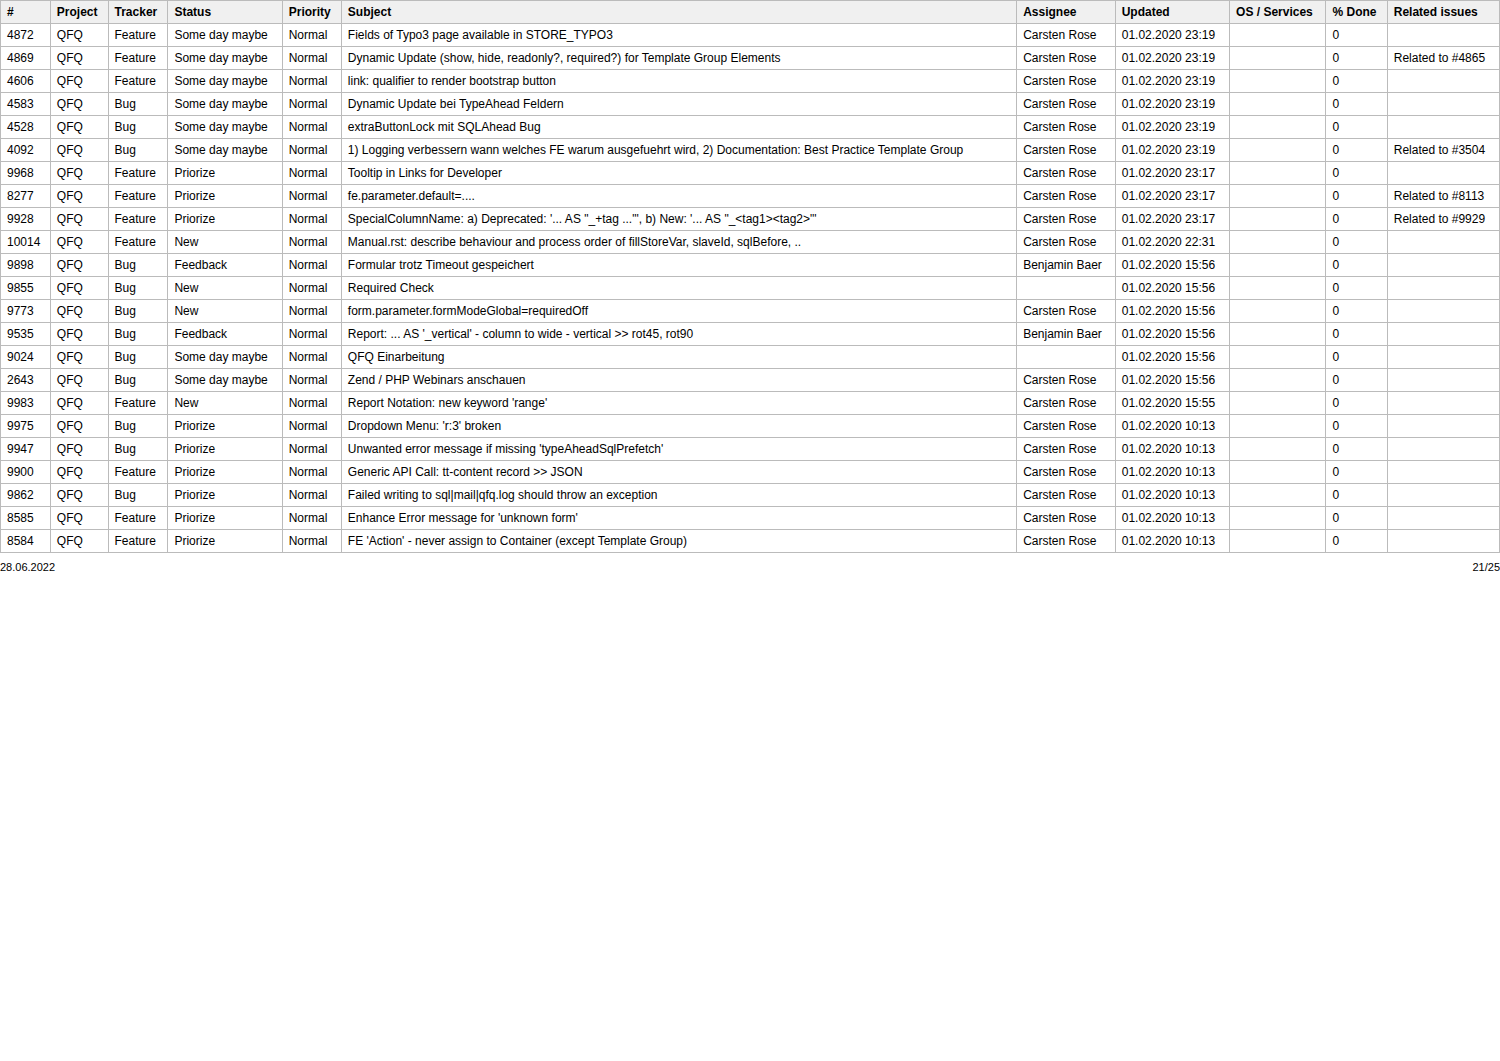| # | Project | Tracker | Status | Priority | Subject | Assignee | Updated | OS / Services | % Done | Related issues |
| --- | --- | --- | --- | --- | --- | --- | --- | --- | --- | --- |
| 4872 | QFQ | Feature | Some day maybe | Normal | Fields of Typo3 page available in STORE_TYPO3 | Carsten Rose | 01.02.2020 23:19 | | 0 | |
| 4869 | QFQ | Feature | Some day maybe | Normal | Dynamic Update (show, hide, readonly?, required?) for Template Group Elements | Carsten Rose | 01.02.2020 23:19 | | 0 | Related to #4865 |
| 4606 | QFQ | Feature | Some day maybe | Normal | link: qualifier to render bootstrap button | Carsten Rose | 01.02.2020 23:19 | | 0 | |
| 4583 | QFQ | Bug | Some day maybe | Normal | Dynamic Update bei TypeAhead Feldern | Carsten Rose | 01.02.2020 23:19 | | 0 | |
| 4528 | QFQ | Bug | Some day maybe | Normal | extraButtonLock mit SQLAhead Bug | Carsten Rose | 01.02.2020 23:19 | | 0 | |
| 4092 | QFQ | Bug | Some day maybe | Normal | 1) Logging verbessern wann welches FE warum ausgefuehrt wird, 2) Documentation: Best Practice Template Group | Carsten Rose | 01.02.2020 23:19 | | 0 | Related to #3504 |
| 9968 | QFQ | Feature | Priorize | Normal | Tooltip in Links for Developer | Carsten Rose | 01.02.2020 23:17 | | 0 | |
| 8277 | QFQ | Feature | Priorize | Normal | fe.parameter.default=.... | Carsten Rose | 01.02.2020 23:17 | | 0 | Related to #8113 |
| 9928 | QFQ | Feature | Priorize | Normal | SpecialColumnName: a) Deprecated: '... AS "_+tag ..."', b) New: '... AS "_<tag1><tag2>"' | Carsten Rose | 01.02.2020 23:17 | | 0 | Related to #9929 |
| 10014 | QFQ | Feature | New | Normal | Manual.rst: describe behaviour and process order of fillStoreVar, slaveId, sqlBefore, .. | Carsten Rose | 01.02.2020 22:31 | | 0 | |
| 9898 | QFQ | Bug | Feedback | Normal | Formular trotz Timeout gespeichert | Benjamin Baer | 01.02.2020 15:56 | | 0 | |
| 9855 | QFQ | Bug | New | Normal | Required Check | | 01.02.2020 15:56 | | 0 | |
| 9773 | QFQ | Bug | New | Normal | form.parameter.formModeGlobal=requiredOff | Carsten Rose | 01.02.2020 15:56 | | 0 | |
| 9535 | QFQ | Bug | Feedback | Normal | Report: ... AS '_vertical' - column to wide - vertical >> rot45, rot90 | Benjamin Baer | 01.02.2020 15:56 | | 0 | |
| 9024 | QFQ | Bug | Some day maybe | Normal | QFQ Einarbeitung | | 01.02.2020 15:56 | | 0 | |
| 2643 | QFQ | Bug | Some day maybe | Normal | Zend / PHP Webinars anschauen | Carsten Rose | 01.02.2020 15:56 | | 0 | |
| 9983 | QFQ | Feature | New | Normal | Report Notation: new keyword 'range' | Carsten Rose | 01.02.2020 15:55 | | 0 | |
| 9975 | QFQ | Bug | Priorize | Normal | Dropdown Menu: 'r:3' broken | Carsten Rose | 01.02.2020 10:13 | | 0 | |
| 9947 | QFQ | Bug | Priorize | Normal | Unwanted error message if missing 'typeAheadSqlPrefetch' | Carsten Rose | 01.02.2020 10:13 | | 0 | |
| 9900 | QFQ | Feature | Priorize | Normal | Generic API Call: tt-content record >> JSON | Carsten Rose | 01.02.2020 10:13 | | 0 | |
| 9862 | QFQ | Bug | Priorize | Normal | Failed writing to sql/mail/qfq.log should throw an exception | Carsten Rose | 01.02.2020 10:13 | | 0 | |
| 8585 | QFQ | Feature | Priorize | Normal | Enhance Error message for 'unknown form' | Carsten Rose | 01.02.2020 10:13 | | 0 | |
| 8584 | QFQ | Feature | Priorize | Normal | FE 'Action' - never assign to Container (except Template Group) | Carsten Rose | 01.02.2020 10:13 | | 0 | |
28.06.2022 21/25